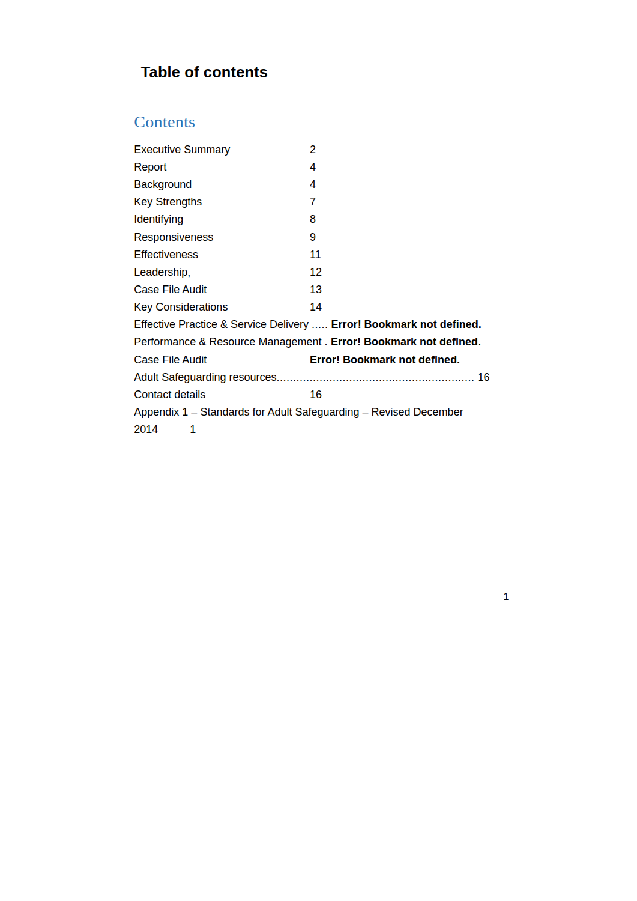Table of contents
Contents
| Executive Summary | 2 |
| Report | 4 |
| Background | 4 |
| Key Strengths | 7 |
| Identifying | 8 |
| Responsiveness | 9 |
| Effectiveness | 11 |
| Leadership, | 12 |
| Case File Audit | 13 |
| Key Considerations | 14 |
| Effective Practice & Service Delivery ..... Error! Bookmark not defined. |
| Performance & Resource Management . Error! Bookmark not defined. |
| Case File Audit | Error! Bookmark not defined. |
| Adult Safeguarding resources ............................................................ 16 |
| Contact details | 16 |
| Appendix 1 – Standards for Adult Safeguarding – Revised December 2014 1 |
1